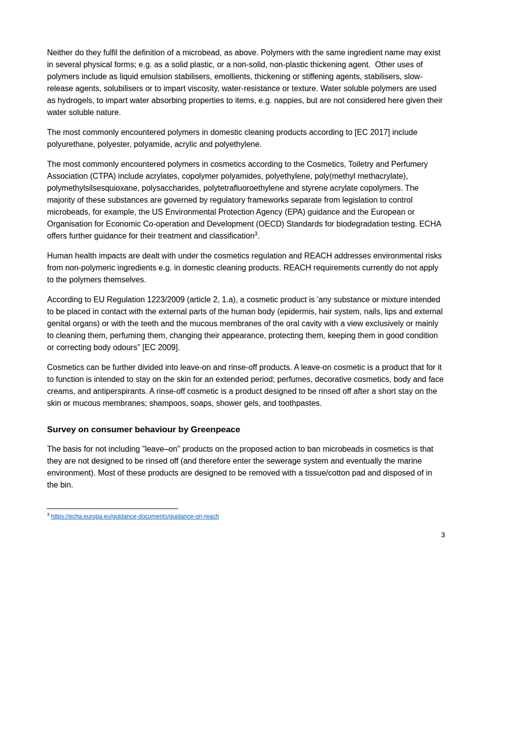Neither do they fulfil the definition of a microbead, as above. Polymers with the same ingredient name may exist in several physical forms; e.g. as a solid plastic, or a non-solid, non-plastic thickening agent. Other uses of polymers include as liquid emulsion stabilisers, emollients, thickening or stiffening agents, stabilisers, slow-release agents, solubilisers or to impart viscosity, water-resistance or texture. Water soluble polymers are used as hydrogels, to impart water absorbing properties to items, e.g. nappies, but are not considered here given their water soluble nature.
The most commonly encountered polymers in domestic cleaning products according to [EC 2017] include polyurethane, polyester, polyamide, acrylic and polyethylene.
The most commonly encountered polymers in cosmetics according to the Cosmetics, Toiletry and Perfumery Association (CTPA) include acrylates, copolymer polyamides, polyethylene, poly(methyl methacrylate), polymethylsilsesquioxane, polysaccharides, polytetrafluoroethylene and styrene acrylate copolymers. The majority of these substances are governed by regulatory frameworks separate from legislation to control microbeads, for example, the US Environmental Protection Agency (EPA) guidance and the European or Organisation for Economic Co-operation and Development (OECD) Standards for biodegradation testing. ECHA offers further guidance for their treatment and classification3.
Human health impacts are dealt with under the cosmetics regulation and REACH addresses environmental risks from non-polymeric ingredients e.g. in domestic cleaning products. REACH requirements currently do not apply to the polymers themselves.
According to EU Regulation 1223/2009 (article 2, 1.a), a cosmetic product is 'any substance or mixture intended to be placed in contact with the external parts of the human body (epidermis, hair system, nails, lips and external genital organs) or with the teeth and the mucous membranes of the oral cavity with a view exclusively or mainly to cleaning them, perfuming them, changing their appearance, protecting them, keeping them in good condition or correcting body odours" [EC 2009].
Cosmetics can be further divided into leave-on and rinse-off products. A leave-on cosmetic is a product that for it to function is intended to stay on the skin for an extended period; perfumes, decorative cosmetics, body and face creams, and antiperspirants. A rinse-off cosmetic is a product designed to be rinsed off after a short stay on the skin or mucous membranes; shampoos, soaps, shower gels, and toothpastes.
Survey on consumer behaviour by Greenpeace
The basis for not including "leave–on" products on the proposed action to ban microbeads in cosmetics is that they are not designed to be rinsed off (and therefore enter the sewerage system and eventually the marine environment). Most of these products are designed to be removed with a tissue/cotton pad and disposed of in the bin.
3 https://echa.europa.eu/guidance-documents/guidance-on-reach
3